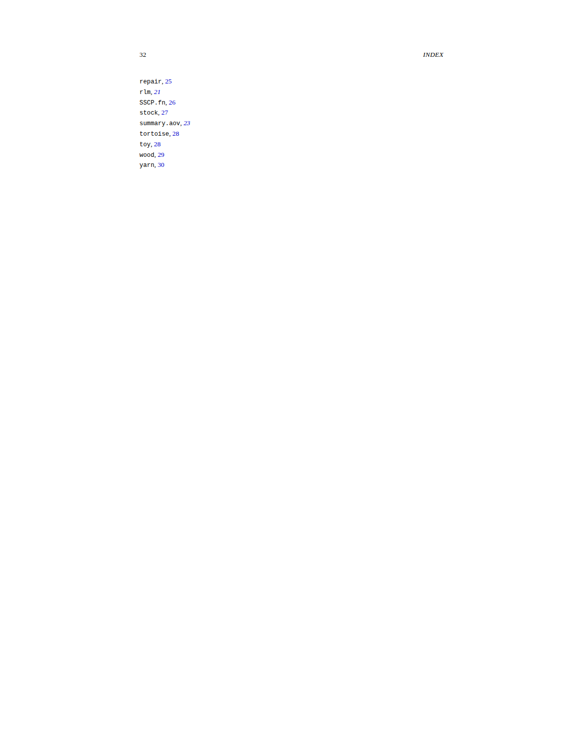32 INDEX
repair, 25
rlm, 21
SSCP.fn, 26
stock, 27
summary.aov, 23
tortoise, 28
toy, 28
wood, 29
yarn, 30